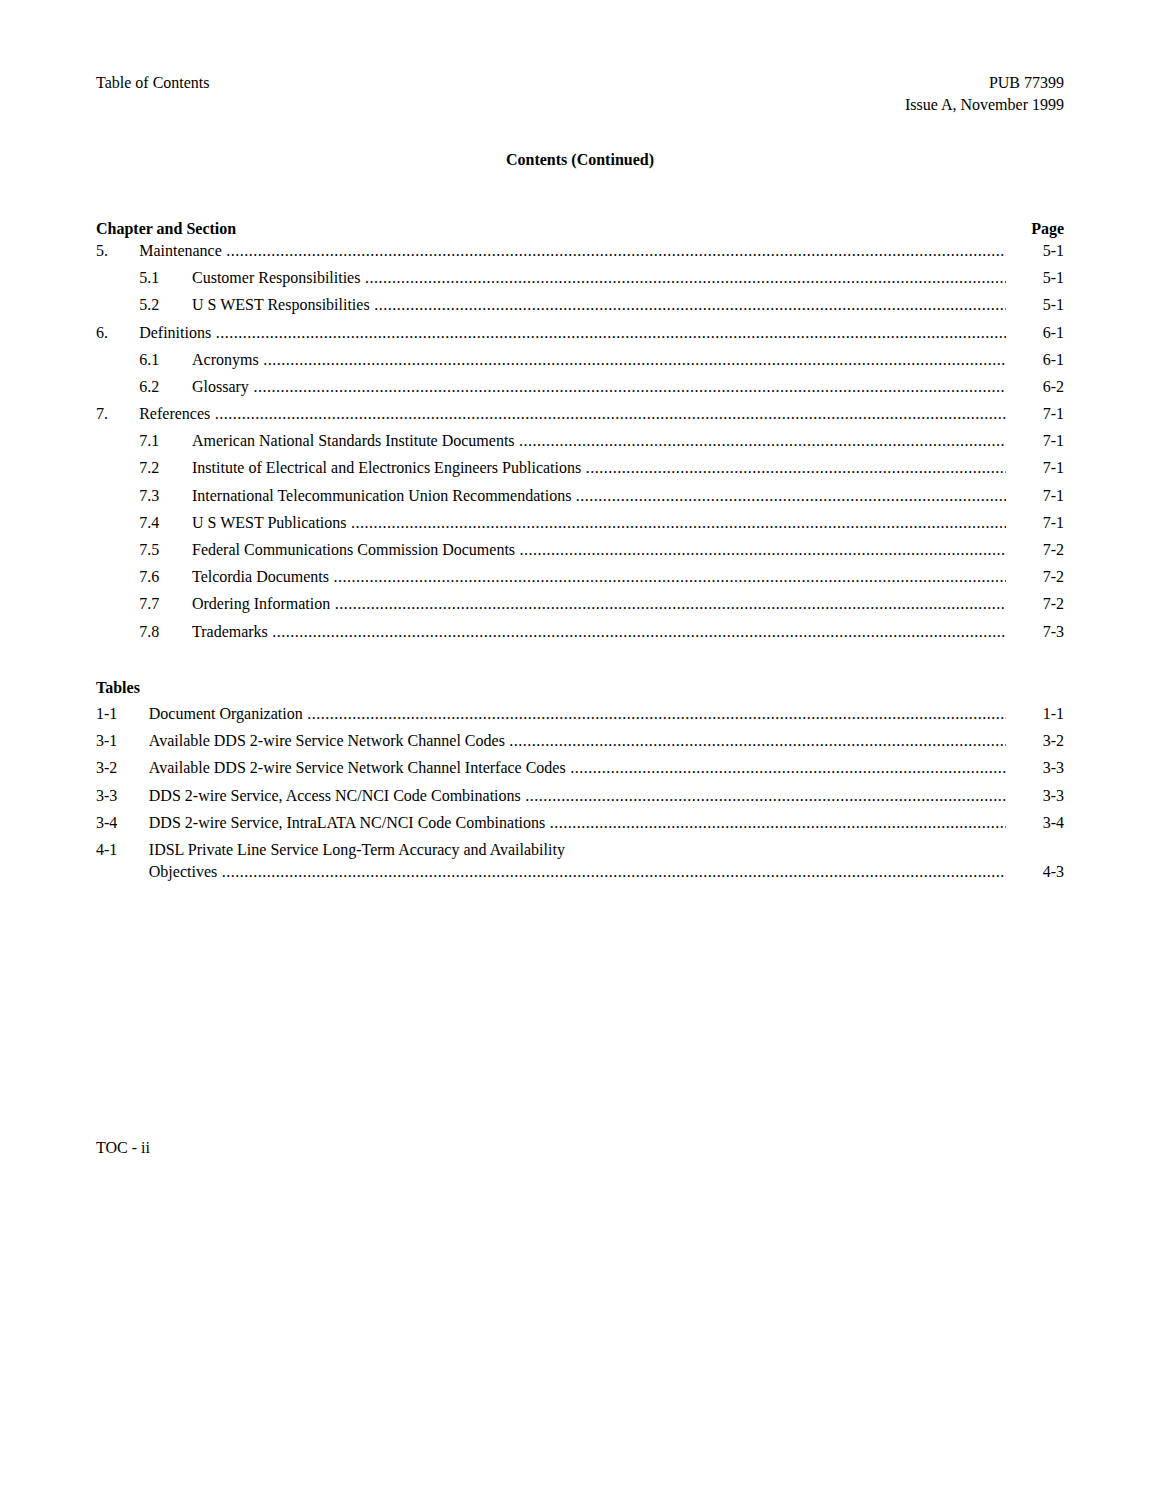Table of Contents
PUB 77399 Issue A, November 1999
Contents (Continued)
| Chapter and Section | Page |
| 5. | Maintenance | 5-1 |
| | 5.1 | Customer Responsibilities | 5-1 |
| | 5.2 | U S WEST Responsibilities | 5-1 |
| 6. | Definitions | 6-1 |
| | 6.1 | Acronyms | 6-1 |
| | 6.2 | Glossary | 6-2 |
| 7. | References | 7-1 |
| | 7.1 | American National Standards Institute Documents | 7-1 |
| | 7.2 | Institute of Electrical and Electronics Engineers Publications | 7-1 |
| | 7.3 | International Telecommunication Union Recommendations | 7-1 |
| | 7.4 | U S WEST Publications | 7-1 |
| | 7.5 | Federal Communications Commission Documents | 7-2 |
| | 7.6 | Telcordia Documents | 7-2 |
| | 7.7 | Ordering Information | 7-2 |
| | 7.8 | Trademarks | 7-3 |
Tables
| 1-1 | Document Organization | 1-1 |
| 3-1 | Available DDS 2-wire Service Network Channel Codes | 3-2 |
| 3-2 | Available DDS 2-wire Service Network Channel Interface Codes | 3-3 |
| 3-3 | DDS 2-wire Service, Access NC/NCI Code Combinations | 3-3 |
| 3-4 | DDS 2-wire Service, IntraLATA NC/NCI Code Combinations | 3-4 |
| 4-1 | IDSL Private Line Service Long-Term Accuracy and Availability | |
| | Objectives | 4-3 |
TOC - ii